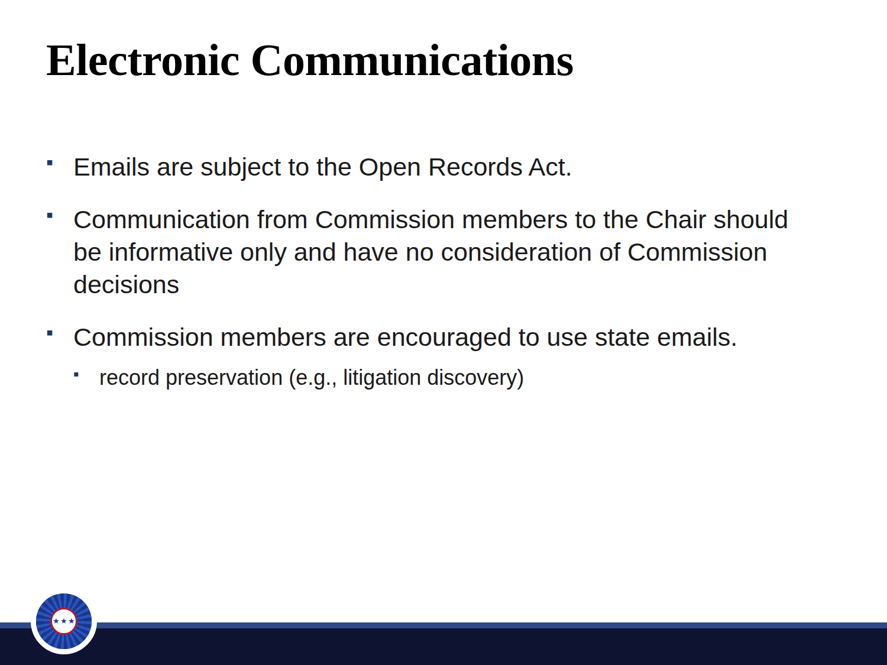Electronic Communications
Emails are subject to the Open Records Act.
Communication from Commission members to the Chair should be informative only and have no consideration of Commission decisions
Commission members are encouraged to use state emails.
record preservation (e.g., litigation discovery)
★★★